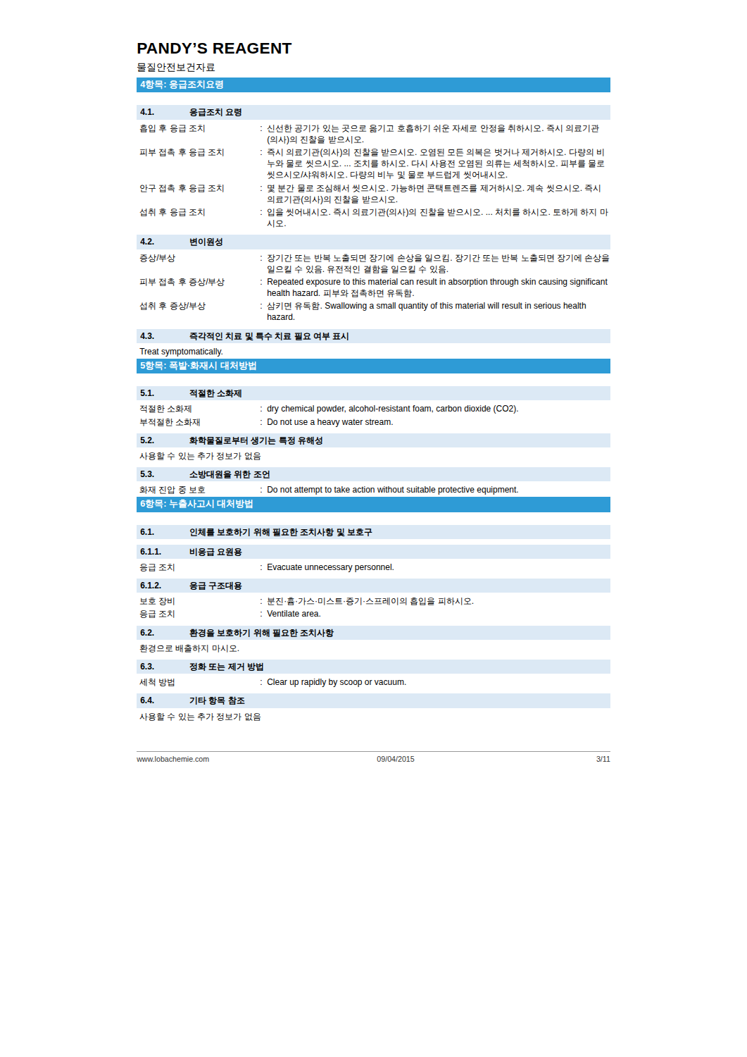PANDY’S REAGENT
물질안전보건자료
4항목: 응급조치요령
4.1. 응급조치 요령
흡입 후 응급 조치
:
신선한 공기가 있는 곳으로 옮기고 호흡하기 쉬운 자세로 안정을 취하시오. 즉시 의료기관(의사)의 진찰을 받으시오.
피부 접촉 후 응급 조치
:
즉시 의료기관(의사)의 진찰을 받으시오. 오염된 모든 의복은 벗거나 제거하시오. 다량의 비누와 물로 씻으시오. ... 조치를 하시오. 다시 사용전 오염된 의류는 세척하시오. 피부를 물로 씻으시오/샤워하시오. 다량의 비누 및 물로 부드럽게 씻어내시오.
안구 접촉 후 응급 조치
:
몇 분간 물로 조심해서 씻으시오. 가능하면 콘택트렌즈를 제거하시오. 계속 씻으시오. 즉시 의료기관(의사)의 진찰을 받으시오.
섭취 후 응급 조치
:
입을 씻어내시오. 즉시 의료기관(의사)의 진찰을 받으시오. ... 처치를 하시오. 토하게 하지 마시오.
4.2. 변이원성
증상/부상
:
장기간 또는 반복 노출되면 장기에 손상을 일으킴. 장기간 또는 반복 노출되면 장기에 손상을 일으킬 수 있음. 유전적인 결함을 일으킬 수 있음.
피부 접촉 후 증상/부상
:
Repeated exposure to this material can result in absorption through skin causing significant health hazard. 피부와 접촉하면 유독함.
섭취 후 증상/부상
:
삼키면 유독함. Swallowing a small quantity of this material will result in serious health hazard.
4.3. 즉각적인 치료 및 특수 치료 필요 여부 표시
Treat symptomatically.
5항목: 폭발·화재시 대처방법
5.1. 적절한 소화제
적절한 소화제
:
dry chemical powder, alcohol-resistant foam, carbon dioxide (CO2).
부적절한 소화재
:
Do not use a heavy water stream.
5.2. 화학물질로부터 생기는 특정 유해성
사용할 수 있는 추가 정보가 없음
5.3. 소방대원을 위한 조언
화재 진압 중 보호
:
Do not attempt to take action without suitable protective equipment.
6항목: 누출사고시 대처방법
6.1. 인체를 보호하기 위해 필요한 조치사항 및 보호구
6.1.1. 비응급 요원용
응급 조치
:
Evacuate unnecessary personnel.
6.1.2. 응급 구조대용
보호 장비
:
분진·흄·가스·미스트·증기·스프레이의 흡입을 피하시오.
응급 조치
:
Ventilate area.
6.2. 환경을 보호하기 위해 필요한 조치사항
환경으로 배출하지 마시오.
6.3. 정화 또는 제거 방법
세척 방법
:
Clear up rapidly by scoop or vacuum.
6.4. 기타 항목 참조
사용할 수 있는 추가 정보가 없음
www.lobachemie.com
09/04/2015
3/11